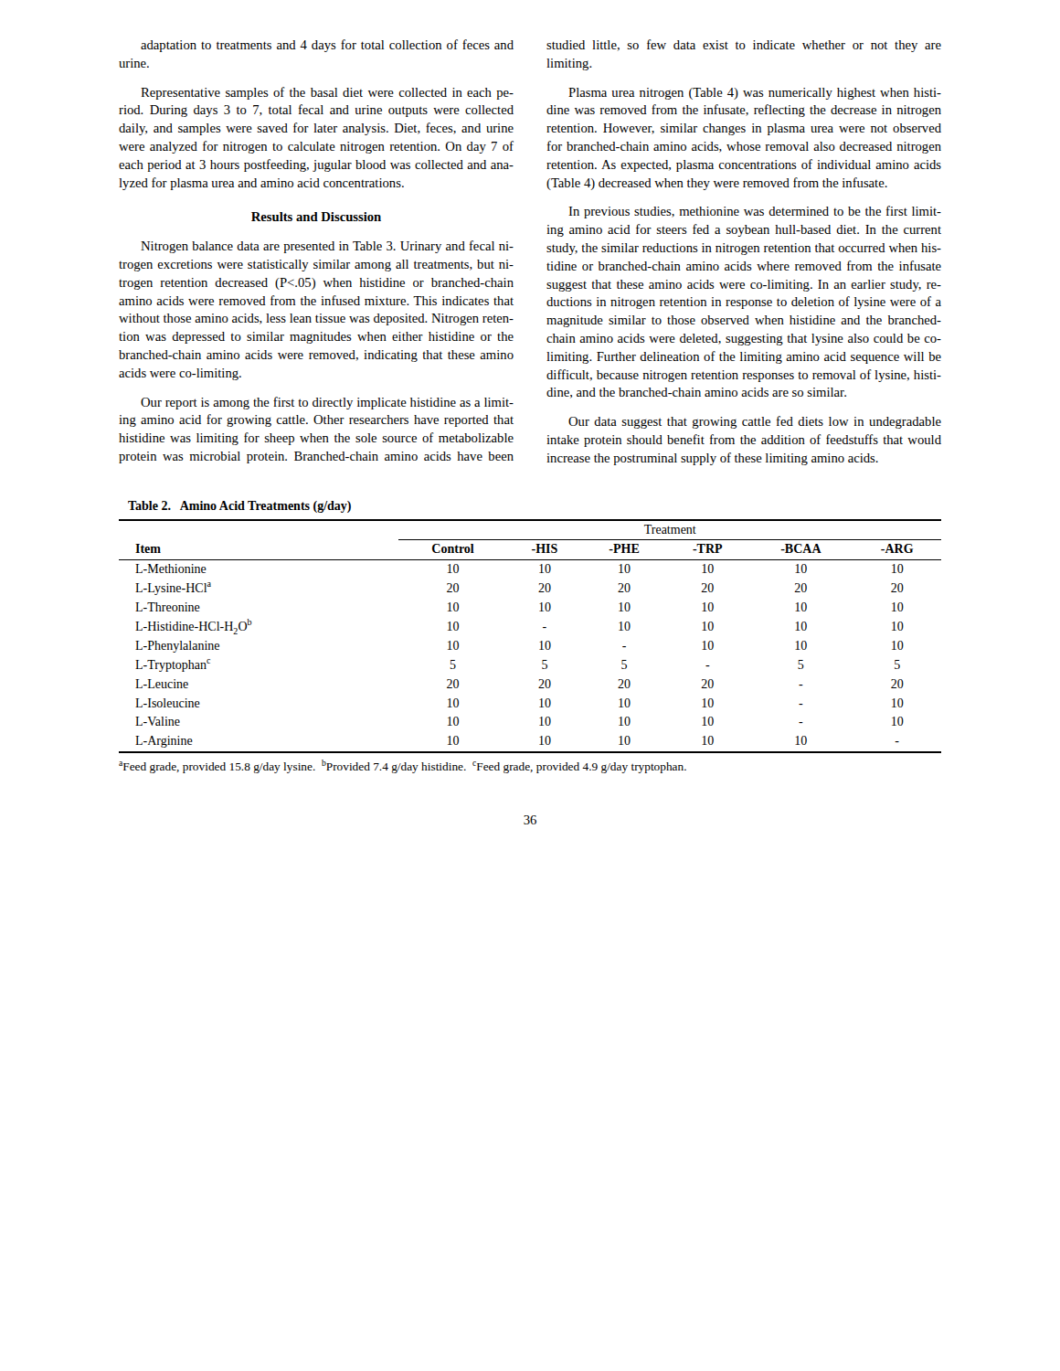adaptation to treatments and 4 days for total collection of feces and urine.
Representative samples of the basal diet were collected in each period. During days 3 to 7, total fecal and urine outputs were collected daily, and samples were saved for later analysis. Diet, feces, and urine were analyzed for nitrogen to calculate nitrogen retention. On day 7 of each period at 3 hours postfeeding, jugular blood was collected and analyzed for plasma urea and amino acid concentrations.
Results and Discussion
Nitrogen balance data are presented in Table 3. Urinary and fecal nitrogen excretions were statistically similar among all treatments, but nitrogen retention decreased (P<.05) when histidine or branched-chain amino acids were removed from the infused mixture. This indicates that without those amino acids, less lean tissue was deposited. Nitrogen retention was depressed to similar magnitudes when either histidine or the branched-chain amino acids were removed, indicating that these amino acids were co-limiting.
Our report is among the first to directly implicate histidine as a limiting amino acid for growing cattle. Other researchers have reported that histidine was limiting for sheep when the sole source of metabolizable protein was microbial protein. Branched-chain amino acids have been studied little, so few data exist to indicate whether or not they are limiting.
Plasma urea nitrogen (Table 4) was numerically highest when histidine was removed from the infusate, reflecting the decrease in nitrogen retention. However, similar changes in plasma urea were not observed for branched-chain amino acids, whose removal also decreased nitrogen retention. As expected, plasma concentrations of individual amino acids (Table 4) decreased when they were removed from the infusate.
In previous studies, methionine was determined to be the first limiting amino acid for steers fed a soybean hull-based diet. In the current study, the similar reductions in nitrogen retention that occurred when histidine or branched-chain amino acids where removed from the infusate suggest that these amino acids were co-limiting. In an earlier study, reductions in nitrogen retention in response to deletion of lysine were of a magnitude similar to those observed when histidine and the branched-chain amino acids were deleted, suggesting that lysine also could be co-limiting. Further delineation of the limiting amino acid sequence will be difficult, because nitrogen retention responses to removal of lysine, histidine, and the branched-chain amino acids are so similar.
Our data suggest that growing cattle fed diets low in undegradable intake protein should benefit from the addition of feedstuffs that would increase the postruminal supply of these limiting amino acids.
Table 2. Amino Acid Treatments (g/day)
| | Treatment |
| Item | Control | -HIS | -PHE | -TRP | -BCAA | -ARG |
| L-Methionine | 10 | 10 | 10 | 10 | 10 | 10 |
| L-Lysine-HCl a | 20 | 20 | 20 | 20 | 20 | 20 |
| L-Threonine | 10 | 10 | 10 | 10 | 10 | 10 |
| L-Histidine-HCl-H 2 O b | 10 | - | 10 | 10 | 10 | 10 |
| L-Phenylalanine | 10 | 10 | - | 10 | 10 | 10 |
| L-Tryptophan c | 5 | 5 | 5 | - | 5 | 5 |
| L-Leucine | 20 | 20 | 20 | 20 | - | 20 |
| L-Isoleucine | 10 | 10 | 10 | 10 | - | 10 |
| L-Valine | 10 | 10 | 10 | 10 | - | 10 |
| L-Arginine | 10 | 10 | 10 | 10 | 10 | - |
aFeed grade, provided 15.8 g/day lysine. bProvided 7.4 g/day histidine. cFeed grade, provided 4.9 g/day tryptophan.
36